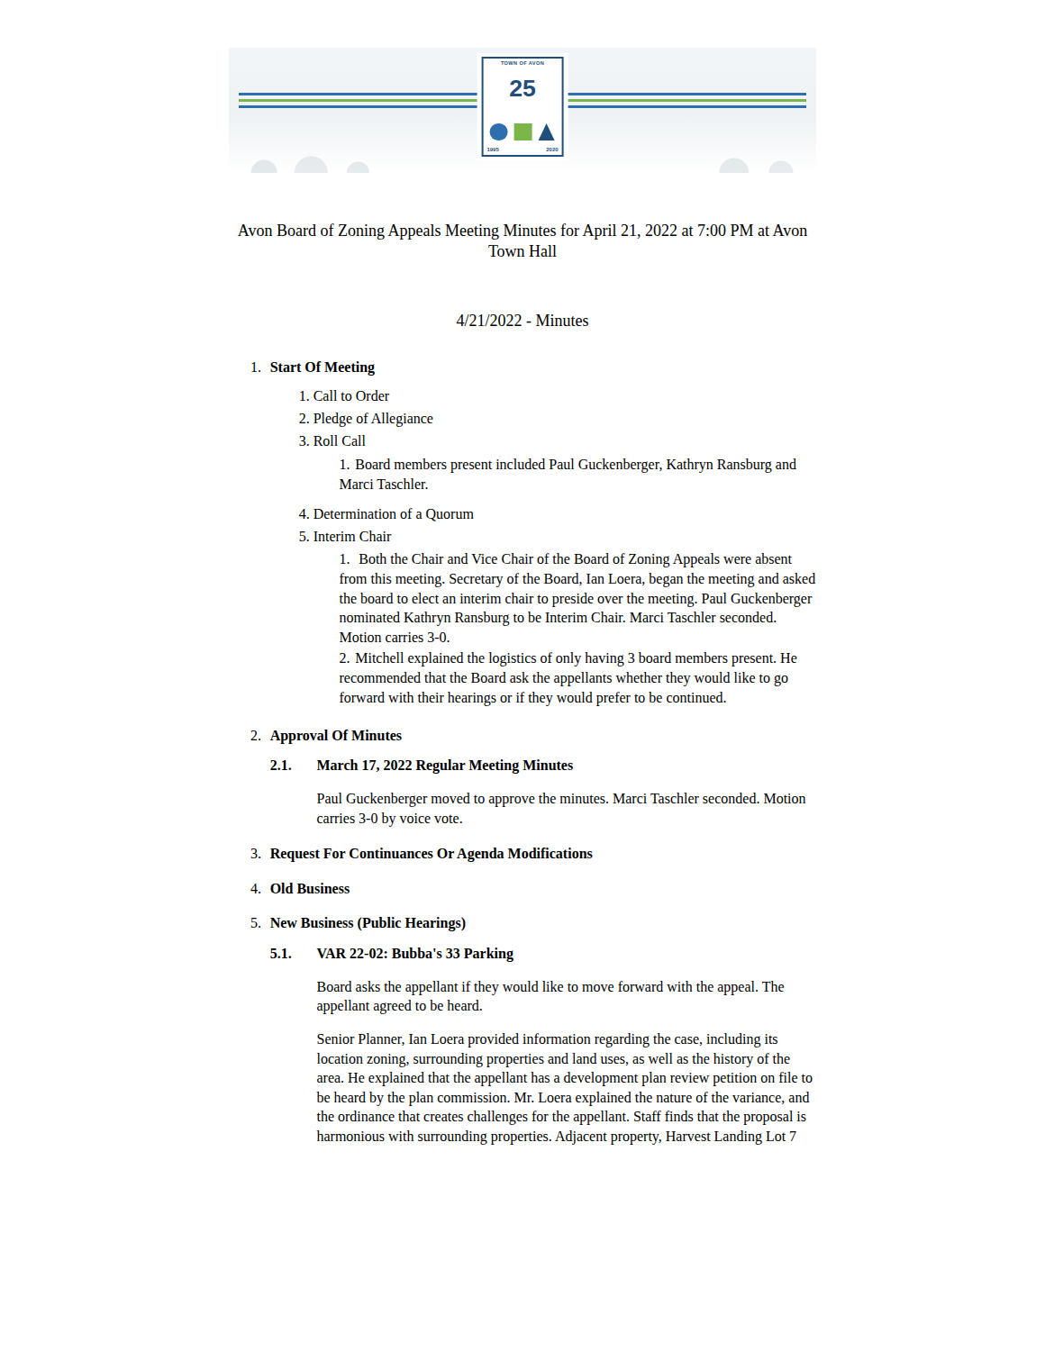TOWN OF AVON
25
19952020
Avon Board of Zoning Appeals Meeting Minutes for April 21, 2022 at 7:00 PM at Avon Town Hall
4/21/2022 - Minutes
Start Of Meeting
Call to Order
Pledge of Allegiance
Roll Call
1. Board members present included Paul Guckenberger, Kathryn Ransburg and Marci Taschler.
Determination of a Quorum
Interim Chair
1. Both the Chair and Vice Chair of the Board of Zoning Appeals were absent from this meeting. Secretary of the Board, Ian Loera, began the meeting and asked the board to elect an interim chair to preside over the meeting. Paul Guckenberger nominated Kathryn Ransburg to be Interim Chair. Marci Taschler seconded. Motion carries 3-0.
2. Mitchell explained the logistics of only having 3 board members present. He recommended that the Board ask the appellants whether they would like to go forward with their hearings or if they would prefer to be continued.
Approval Of Minutes
2.1. March 17, 2022 Regular Meeting Minutes
Paul Guckenberger moved to approve the minutes. Marci Taschler seconded. Motion carries 3-0 by voice vote.
Request For Continuances Or Agenda Modifications
Old Business
New Business (Public Hearings)
5.1. VAR 22-02: Bubba's 33 Parking
Board asks the appellant if they would like to move forward with the appeal. The appellant agreed to be heard.
Senior Planner, Ian Loera provided information regarding the case, including its location zoning, surrounding properties and land uses, as well as the history of the area. He explained that the appellant has a development plan review petition on file to be heard by the plan commission. Mr. Loera explained the nature of the variance, and the ordinance that creates challenges for the appellant. Staff finds that the proposal is harmonious with surrounding properties. Adjacent property, Harvest Landing Lot 7